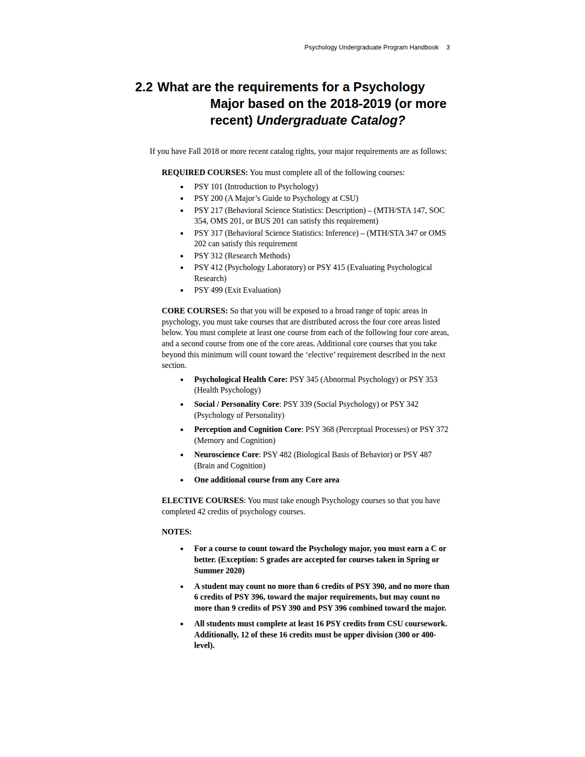Psychology Undergraduate Program Handbook3
2.2 What are the requirements for a Psychology Major based on the 2018-2019 (or more recent) Undergraduate Catalog?
If you have Fall 2018 or more recent catalog rights, your major requirements are as follows:
REQUIRED COURSES: You must complete all of the following courses:
PSY 101 (Introduction to Psychology)
PSY 200 (A Major’s Guide to Psychology at CSU)
PSY 217 (Behavioral Science Statistics: Description) – (MTH/STA 147, SOC 354, OMS 201, or BUS 201 can satisfy this requirement)
PSY 317 (Behavioral Science Statistics: Inference) – (MTH/STA 347 or OMS 202 can satisfy this requirement
PSY 312 (Research Methods)
PSY 412 (Psychology Laboratory) or PSY 415 (Evaluating Psychological Research)
PSY 499 (Exit Evaluation)
CORE COURSES: So that you will be exposed to a broad range of topic areas in psychology, you must take courses that are distributed across the four core areas listed below. You must complete at least one course from each of the following four core areas, and a second course from one of the core areas. Additional core courses that you take beyond this minimum will count toward the ‘elective’ requirement described in the next section.
Psychological Health Core: PSY 345 (Abnormal Psychology) or PSY 353 (Health Psychology)
Social / Personality Core: PSY 339 (Social Psychology) or PSY 342 (Psychology of Personality)
Perception and Cognition Core: PSY 368 (Perceptual Processes) or PSY 372 (Memory and Cognition)
Neuroscience Core: PSY 482 (Biological Basis of Behavior) or PSY 487 (Brain and Cognition)
One additional course from any Core area
ELECTIVE COURSES: You must take enough Psychology courses so that you have completed 42 credits of psychology courses.
NOTES:
For a course to count toward the Psychology major, you must earn a C or better. (Exception: S grades are accepted for courses taken in Spring or Summer 2020)
A student may count no more than 6 credits of PSY 390, and no more than 6 credits of PSY 396, toward the major requirements, but may count no more than 9 credits of PSY 390 and PSY 396 combined toward the major.
All students must complete at least 16 PSY credits from CSU coursework. Additionally, 12 of these 16 credits must be upper division (300 or 400-level).